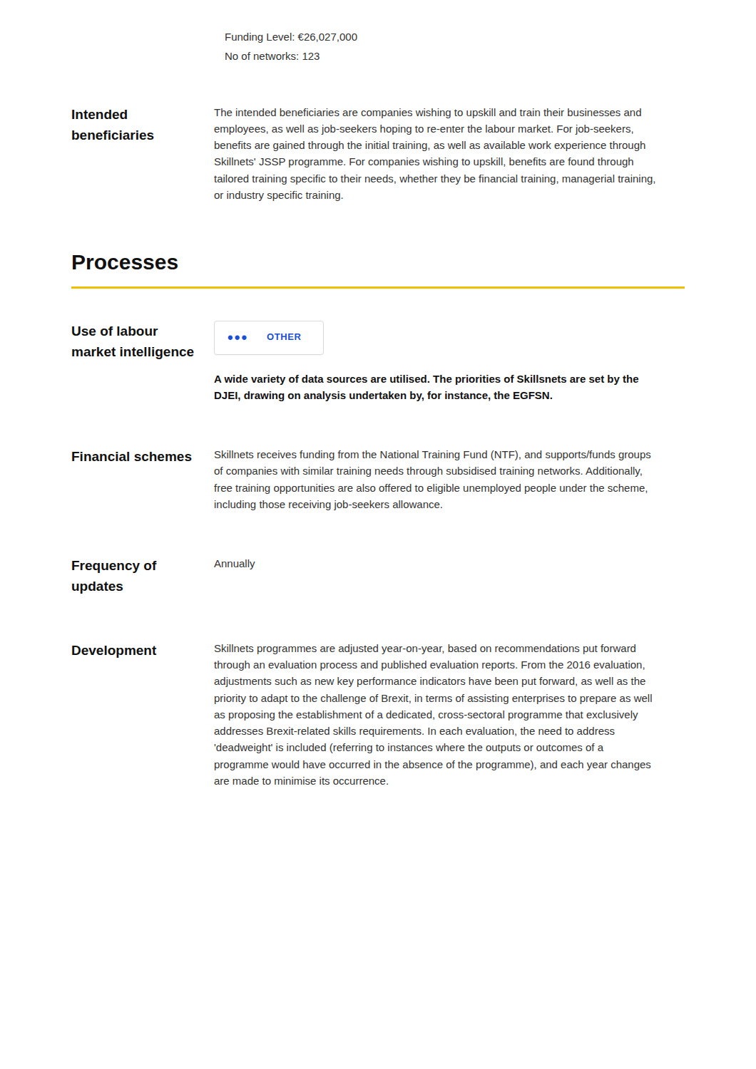Funding Level: €26,027,000
No of networks: 123
Intended beneficiaries
The intended beneficiaries are companies wishing to upskill and train their businesses and employees, as well as job-seekers hoping to re-enter the labour market. For job-seekers, benefits are gained through the initial training, as well as available work experience through Skillnets' JSSP programme. For companies wishing to upskill, benefits are found through tailored training specific to their needs, whether they be financial training, managerial training, or industry specific training.
Processes
Use of labour market intelligence
••• OTHER
A wide variety of data sources are utilised. The priorities of Skillsnets are set by the DJEI, drawing on analysis undertaken by, for instance, the EGFSN.
Financial schemes
Skillnets receives funding from the National Training Fund (NTF), and supports/funds groups of companies with similar training needs through subsidised training networks. Additionally, free training opportunities are also offered to eligible unemployed people under the scheme, including those receiving job-seekers allowance.
Frequency of updates
Annually
Development
Skillnets programmes are adjusted year-on-year, based on recommendations put forward through an evaluation process and published evaluation reports. From the 2016 evaluation, adjustments such as new key performance indicators have been put forward, as well as the priority to adapt to the challenge of Brexit, in terms of assisting enterprises to prepare as well as proposing the establishment of a dedicated, cross-sectoral programme that exclusively addresses Brexit-related skills requirements. In each evaluation, the need to address 'deadweight' is included (referring to instances where the outputs or outcomes of a programme would have occurred in the absence of the programme), and each year changes are made to minimise its occurrence.